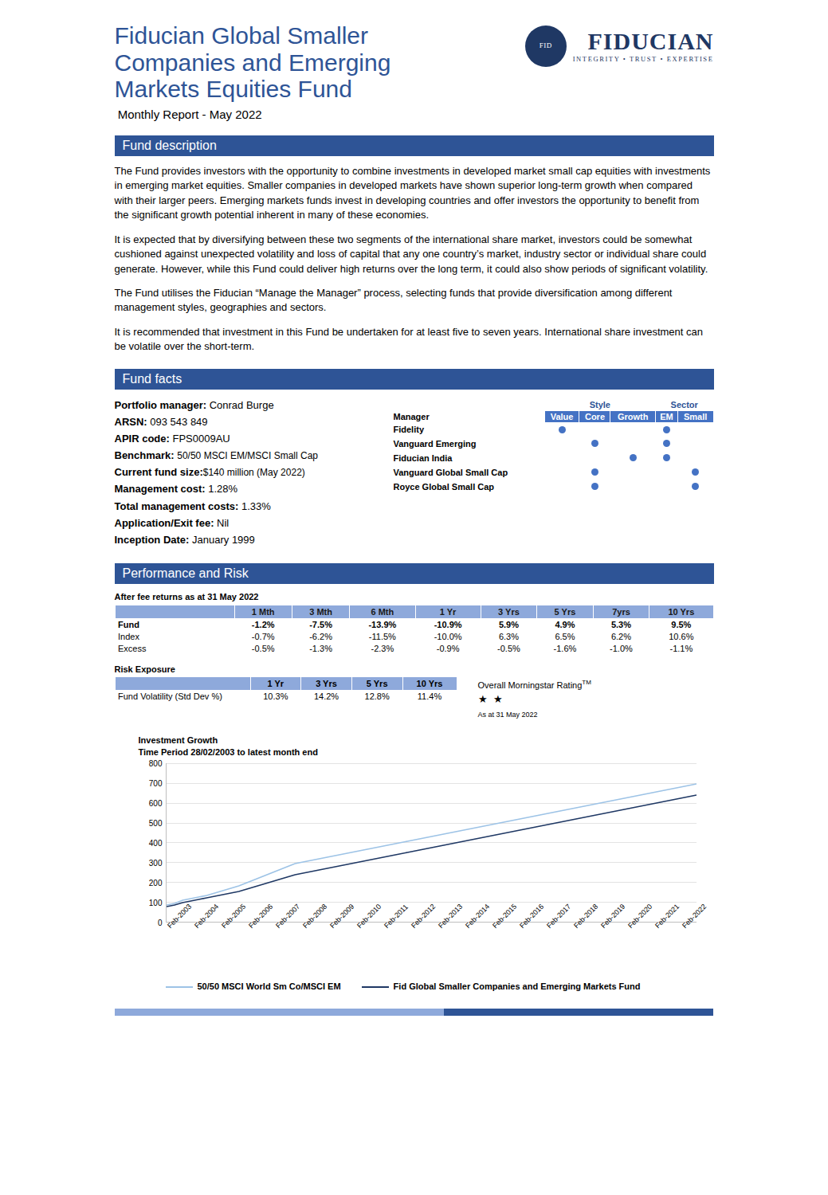Fiducian Global Smaller Companies and Emerging Markets Equities Fund
Monthly Report - May 2022
FID
FIDUCIAN
INTEGRITY • TRUST • EXPERTISE
Fund description
The Fund provides investors with the opportunity to combine investments in developed market small cap equities with investments in emerging market equities. Smaller companies in developed markets have shown superior long-term growth when compared with their larger peers. Emerging markets funds invest in developing countries and offer investors the opportunity to benefit from the significant growth potential inherent in many of these economies.
It is expected that by diversifying between these two segments of the international share market, investors could be somewhat cushioned against unexpected volatility and loss of capital that any one country’s market, industry sector or individual share could generate. However, while this Fund could deliver high returns over the long term, it could also show periods of significant volatility.
The Fund utilises the Fiducian “Manage the Manager” process, selecting funds that provide diversification among different management styles, geographies and sectors.
It is recommended that investment in this Fund be undertaken for at least five to seven years. International share investment can be volatile over the short-term.
Fund facts
Portfolio manager: Conrad Burge
ARSN: 093 543 849
APIR code: FPS0009AU
Benchmark: 50/50 MSCI EM/MSCI Small Cap
Current fund size:$140 million (May 2022)
Management cost: 1.28%
Total management costs: 1.33%
Application/Exit fee: Nil
Inception Date: January 1999
| | Style | Sector |
| Manager | Value | Core | Growth | EM | Small |
| Fidelity | | | | | |
| Vanguard Emerging | | | | | |
| Fiducian India | | | | | |
| Vanguard Global Small Cap | | | | | |
| Royce Global Small Cap | | | | | |
Performance and Risk
After fee returns as at 31 May 2022
| | 1 Mth | 3 Mth | 6 Mth | 1 Yr | 3 Yrs | 5 Yrs | 7yrs | 10 Yrs |
| --- | --- | --- | --- | --- | --- | --- | --- | --- |
| Fund | -1.2% | -7.5% | -13.9% | -10.9% | 5.9% | 4.9% | 5.3% | 9.5% |
| Index | -0.7% | -6.2% | -11.5% | -10.0% | 6.3% | 6.5% | 6.2% | 10.6% |
| Excess | -0.5% | -1.3% | -2.3% | -0.9% | -0.5% | -1.6% | -1.0% | -1.1% |
Risk Exposure
| | 1 Yr | 3 Yrs | 5 Yrs | 10 Yrs |
| --- | --- | --- | --- | --- |
| Fund Volatility (Std Dev %) | 10.3% | 14.2% | 12.8% | 11.4% |
Overall Morningstar RatingTM
★ ★
As at 31 May 2022
Investment Growth
Time Period 28/02/2003 to latest month end
800 700 600 500 400 300 200 100 0
Feb-2003 Feb-2004 Feb-2005 Feb-2006 Feb-2007 Feb-2008 Feb-2009 Feb-2010 Feb-2011 Feb-2012 Feb-2013 Feb-2014 Feb-2015 Feb-2016 Feb-2017 Feb-2018 Feb-2019 Feb-2020 Feb-2021 Feb-2022
50/50 MSCI World Sm Co/MSCI EM
Fid Global Smaller Companies and Emerging Markets Fund